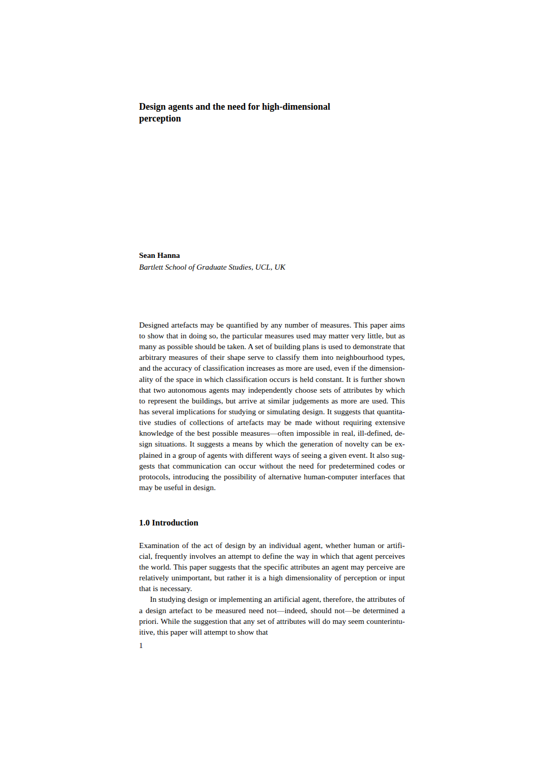Design agents and the need for high-dimensional
perception
Sean Hanna
Bartlett School of Graduate Studies, UCL, UK
Designed artefacts may be quantified by any number of measures. This paper aims to show that in doing so, the particular measures used may matter very little, but as many as possible should be taken. A set of building plans is used to demonstrate that arbitrary measures of their shape serve to classify them into neighbourhood types, and the accuracy of classification increases as more are used, even if the dimensionality of the space in which classification occurs is held constant. It is further shown that two autonomous agents may independently choose sets of attributes by which to represent the buildings, but arrive at similar judgements as more are used. This has several implications for studying or simulating design. It suggests that quantitative studies of collections of artefacts may be made without requiring extensive knowledge of the best possible measures—often impossible in real, ill-defined, design situations. It suggests a means by which the generation of novelty can be explained in a group of agents with different ways of seeing a given event. It also suggests that communication can occur without the need for predetermined codes or protocols, introducing the possibility of alternative human-computer interfaces that may be useful in design.
1.0 Introduction
Examination of the act of design by an individual agent, whether human or artificial, frequently involves an attempt to define the way in which that agent perceives the world. This paper suggests that the specific attributes an agent may perceive are relatively unimportant, but rather it is a high dimensionality of perception or input that is necessary.
In studying design or implementing an artificial agent, therefore, the attributes of a design artefact to be measured need not—indeed, should not—be determined a priori. While the suggestion that any set of attributes will do may seem counterintuitive, this paper will attempt to show that
1